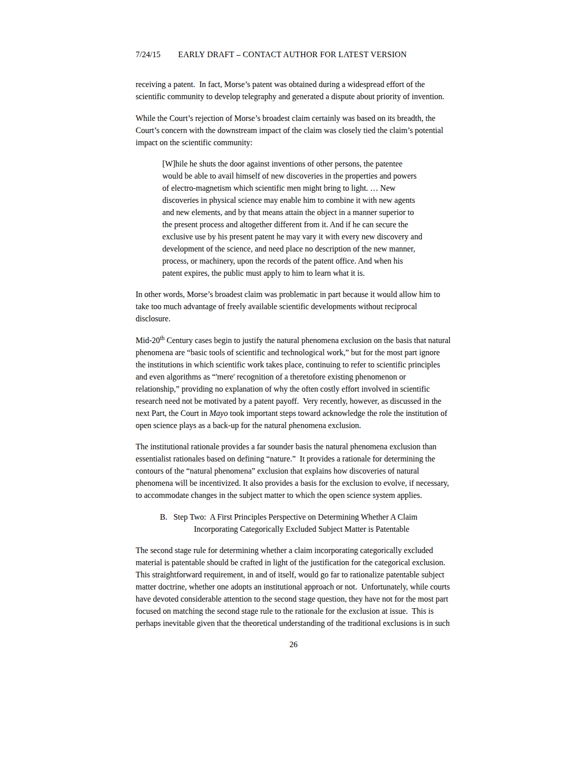7/24/15 EARLY DRAFT – CONTACT AUTHOR FOR LATEST VERSION
receiving a patent. In fact, Morse’s patent was obtained during a widespread effort of the scientific community to develop telegraphy and generated a dispute about priority of invention.
While the Court’s rejection of Morse’s broadest claim certainly was based on its breadth, the Court’s concern with the downstream impact of the claim was closely tied the claim’s potential impact on the scientific community:
[W]hile he shuts the door against inventions of other persons, the patentee would be able to avail himself of new discoveries in the properties and powers of electro-magnetism which scientific men might bring to light. … New discoveries in physical science may enable him to combine it with new agents and new elements, and by that means attain the object in a manner superior to the present process and altogether different from it. And if he can secure the exclusive use by his present patent he may vary it with every new discovery and development of the science, and need place no description of the new manner, process, or machinery, upon the records of the patent office. And when his patent expires, the public must apply to him to learn what it is.
In other words, Morse’s broadest claim was problematic in part because it would allow him to take too much advantage of freely available scientific developments without reciprocal disclosure.
Mid-20th Century cases begin to justify the natural phenomena exclusion on the basis that natural phenomena are “basic tools of scientific and technological work,” but for the most part ignore the institutions in which scientific work takes place, continuing to refer to scientific principles and even algorithms as “'mere' recognition of a theretofore existing phenomenon or relationship,” providing no explanation of why the often costly effort involved in scientific research need not be motivated by a patent payoff. Very recently, however, as discussed in the next Part, the Court in Mayo took important steps toward acknowledge the role the institution of open science plays as a back-up for the natural phenomena exclusion.
The institutional rationale provides a far sounder basis the natural phenomena exclusion than essentialist rationales based on defining “nature.” It provides a rationale for determining the contours of the “natural phenomena” exclusion that explains how discoveries of natural phenomena will be incentivized. It also provides a basis for the exclusion to evolve, if necessary, to accommodate changes in the subject matter to which the open science system applies.
B. Step Two: A First Principles Perspective on Determining Whether A Claim Incorporating Categorically Excluded Subject Matter is Patentable
The second stage rule for determining whether a claim incorporating categorically excluded material is patentable should be crafted in light of the justification for the categorical exclusion. This straightforward requirement, in and of itself, would go far to rationalize patentable subject matter doctrine, whether one adopts an institutional approach or not. Unfortunately, while courts have devoted considerable attention to the second stage question, they have not for the most part focused on matching the second stage rule to the rationale for the exclusion at issue. This is perhaps inevitable given that the theoretical understanding of the traditional exclusions is in such
26